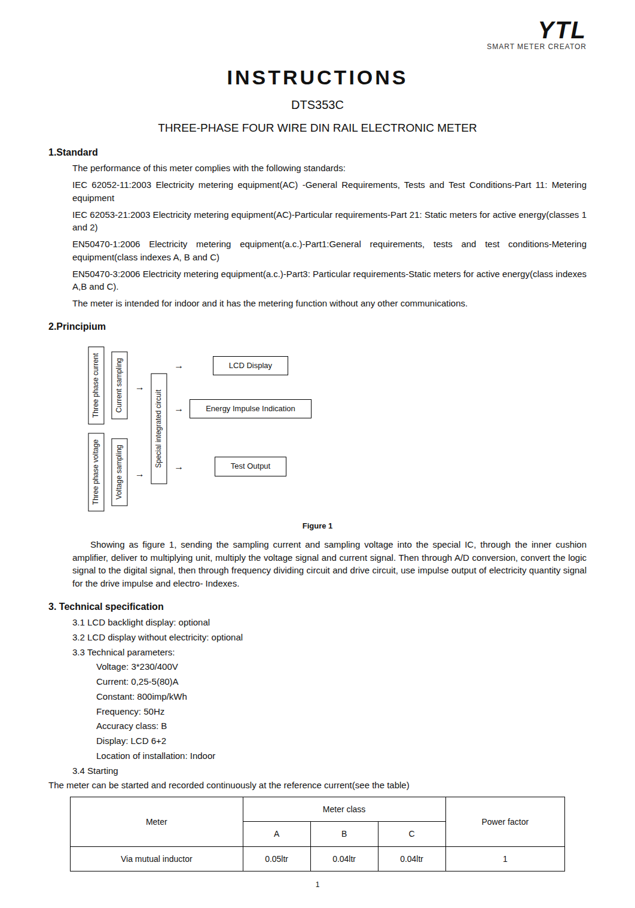YTL
SMART METER CREATOR
INSTRUCTIONS
DTS353C
THREE-PHASE FOUR WIRE DIN RAIL ELECTRONIC METER
1.Standard
The performance of this meter complies with the following standards:
IEC 62052-11:2003 Electricity metering equipment(AC) -General Requirements, Tests and Test Conditions-Part 11: Metering equipment
IEC 62053-21:2003 Electricity metering equipment(AC)-Particular requirements-Part 21: Static meters for active energy(classes 1 and 2)
EN50470-1:2006 Electricity metering equipment(a.c.)-Part1:General requirements, tests and test conditions-Metering equipment(class indexes A, B and C)
EN50470-3:2006 Electricity metering equipment(a.c.)-Part3: Particular requirements-Static meters for active energy(class indexes A,B and C).
The meter is intended for indoor and it has the metering function without any other communications.
2.Principium
| Three phase current | Current sampling | → | Special integrated circuit | → | LCD Display |
| → | Energy Impulse Indication |
| Three phase voltage | Voltage sampling | → | → | Test Output |
Figure 1
Showing as figure 1, sending the sampling current and sampling voltage into the special IC, through the inner cushion amplifier, deliver to multiplying unit, multiply the voltage signal and current signal. Then through A/D conversion, convert the logic signal to the digital signal, then through frequency dividing circuit and drive circuit, use impulse output of electricity quantity signal for the drive impulse and electro- Indexes.
3. Technical specification
3.1 LCD backlight display: optional
3.2 LCD display without electricity: optional
3.3 Technical parameters:
Voltage: 3*230/400V
Current: 0,25-5(80)A
Constant: 800imp/kWh
Frequency: 50Hz
Accuracy class: B
Display: LCD 6+2
Location of installation: Indoor
3.4 Starting
The meter can be started and recorded continuously at the reference current(see the table)
| Meter | Meter class | Power factor |
| A | B | C |
| Via mutual inductor | 0.05ltr | 0.04ltr | 0.04ltr | 1 |
1